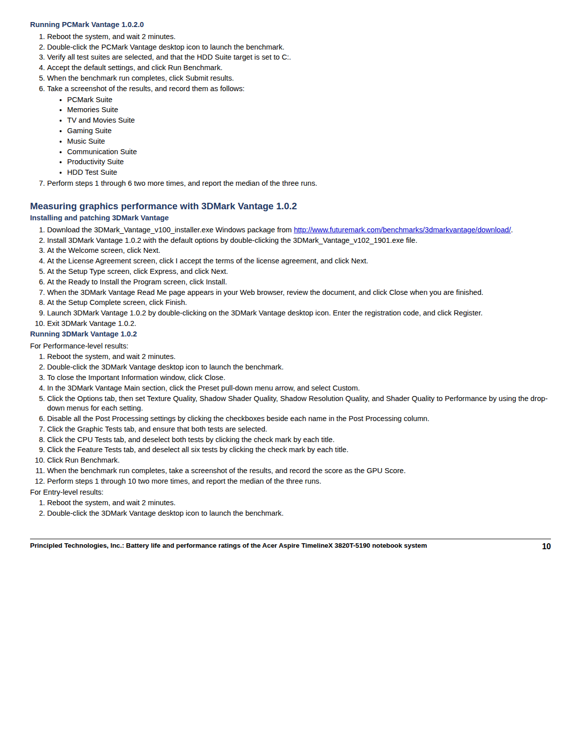Running PCMark Vantage 1.0.2.0
Reboot the system, and wait 2 minutes.
Double-click the PCMark Vantage desktop icon to launch the benchmark.
Verify all test suites are selected, and that the HDD Suite target is set to C:.
Accept the default settings, and click Run Benchmark.
When the benchmark run completes, click Submit results.
Take a screenshot of the results, and record them as follows:
PCMark Suite
Memories Suite
TV and Movies Suite
Gaming Suite
Music Suite
Communication Suite
Productivity Suite
HDD Test Suite
Perform steps 1 through 6 two more times, and report the median of the three runs.
Measuring graphics performance with 3DMark Vantage 1.0.2
Installing and patching 3DMark Vantage
Download the 3DMark_Vantage_v100_installer.exe Windows package from http://www.futuremark.com/benchmarks/3dmarkvantage/download/.
Install 3DMark Vantage 1.0.2 with the default options by double-clicking the 3DMark_Vantage_v102_1901.exe file.
At the Welcome screen, click Next.
At the License Agreement screen, click I accept the terms of the license agreement, and click Next.
At the Setup Type screen, click Express, and click Next.
At the Ready to Install the Program screen, click Install.
When the 3DMark Vantage Read Me page appears in your Web browser, review the document, and click Close when you are finished.
At the Setup Complete screen, click Finish.
Launch 3DMark Vantage 1.0.2 by double-clicking on the 3DMark Vantage desktop icon. Enter the registration code, and click Register.
Exit 3DMark Vantage 1.0.2.
Running 3DMark Vantage 1.0.2
For Performance-level results:
Reboot the system, and wait 2 minutes.
Double-click the 3DMark Vantage desktop icon to launch the benchmark.
To close the Important Information window, click Close.
In the 3DMark Vantage Main section, click the Preset pull-down menu arrow, and select Custom.
Click the Options tab, then set Texture Quality, Shadow Shader Quality, Shadow Resolution Quality, and Shader Quality to Performance by using the drop-down menus for each setting.
Disable all the Post Processing settings by clicking the checkboxes beside each name in the Post Processing column.
Click the Graphic Tests tab, and ensure that both tests are selected.
Click the CPU Tests tab, and deselect both tests by clicking the check mark by each title.
Click the Feature Tests tab, and deselect all six tests by clicking the check mark by each title.
Click Run Benchmark.
When the benchmark run completes, take a screenshot of the results, and record the score as the GPU Score.
Perform steps 1 through 10 two more times, and report the median of the three runs.
For Entry-level results:
Reboot the system, and wait 2 minutes.
Double-click the 3DMark Vantage desktop icon to launch the benchmark.
10
Principled Technologies, Inc.: Battery life and performance ratings of the Acer Aspire TimelineX 3820T-5190 notebook system